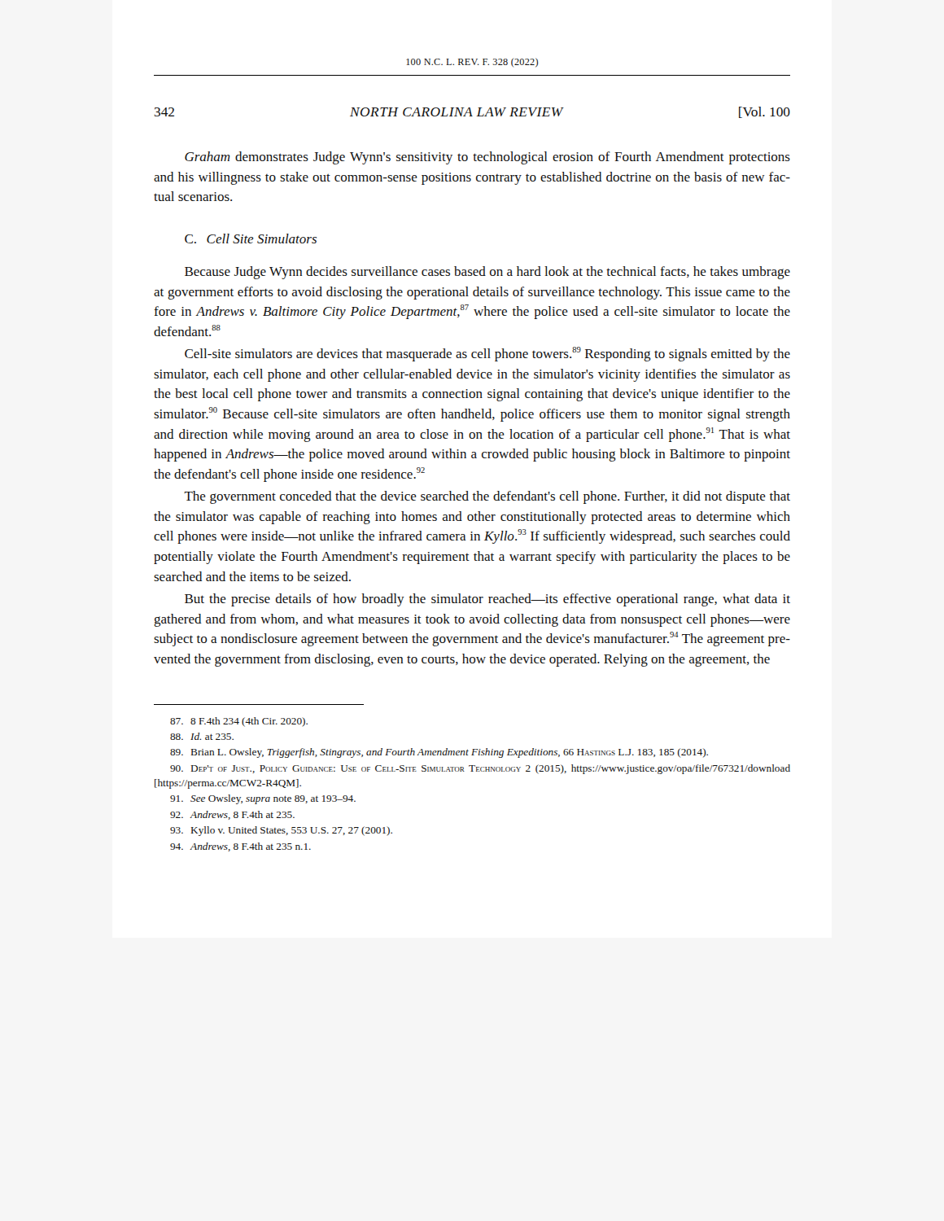100 N.C. L. REV. F. 328 (2022)
342 NORTH CAROLINA LAW REVIEW [Vol. 100
Graham demonstrates Judge Wynn's sensitivity to technological erosion of Fourth Amendment protections and his willingness to stake out common-sense positions contrary to established doctrine on the basis of new factual scenarios.
C. Cell Site Simulators
Because Judge Wynn decides surveillance cases based on a hard look at the technical facts, he takes umbrage at government efforts to avoid disclosing the operational details of surveillance technology. This issue came to the fore in Andrews v. Baltimore City Police Department,87 where the police used a cell-site simulator to locate the defendant.88
Cell-site simulators are devices that masquerade as cell phone towers.89 Responding to signals emitted by the simulator, each cell phone and other cellular-enabled device in the simulator's vicinity identifies the simulator as the best local cell phone tower and transmits a connection signal containing that device's unique identifier to the simulator.90 Because cell-site simulators are often handheld, police officers use them to monitor signal strength and direction while moving around an area to close in on the location of a particular cell phone.91 That is what happened in Andrews—the police moved around within a crowded public housing block in Baltimore to pinpoint the defendant's cell phone inside one residence.92
The government conceded that the device searched the defendant's cell phone. Further, it did not dispute that the simulator was capable of reaching into homes and other constitutionally protected areas to determine which cell phones were inside—not unlike the infrared camera in Kyllo.93 If sufficiently widespread, such searches could potentially violate the Fourth Amendment's requirement that a warrant specify with particularity the places to be searched and the items to be seized.
But the precise details of how broadly the simulator reached—its effective operational range, what data it gathered and from whom, and what measures it took to avoid collecting data from nonsuspect cell phones—were subject to a nondisclosure agreement between the government and the device's manufacturer.94 The agreement prevented the government from disclosing, even to courts, how the device operated. Relying on the agreement, the
8 F.4th 234 (4th Cir. 2020).
Id. at 235.
Brian L. Owsley, Triggerfish, Stingrays, and Fourth Amendment Fishing Expeditions, 66 Hastings L.J. 183, 185 (2014).
Dep't of Just., Policy Guidance: Use of Cell-Site Simulator Technology 2 (2015), https://www.justice.gov/opa/file/767321/download [https://perma.cc/MCW2-R4QM].
See Owsley, supra note 89, at 193–94.
Andrews, 8 F.4th at 235.
Kyllo v. United States, 553 U.S. 27, 27 (2001).
Andrews, 8 F.4th at 235 n.1.